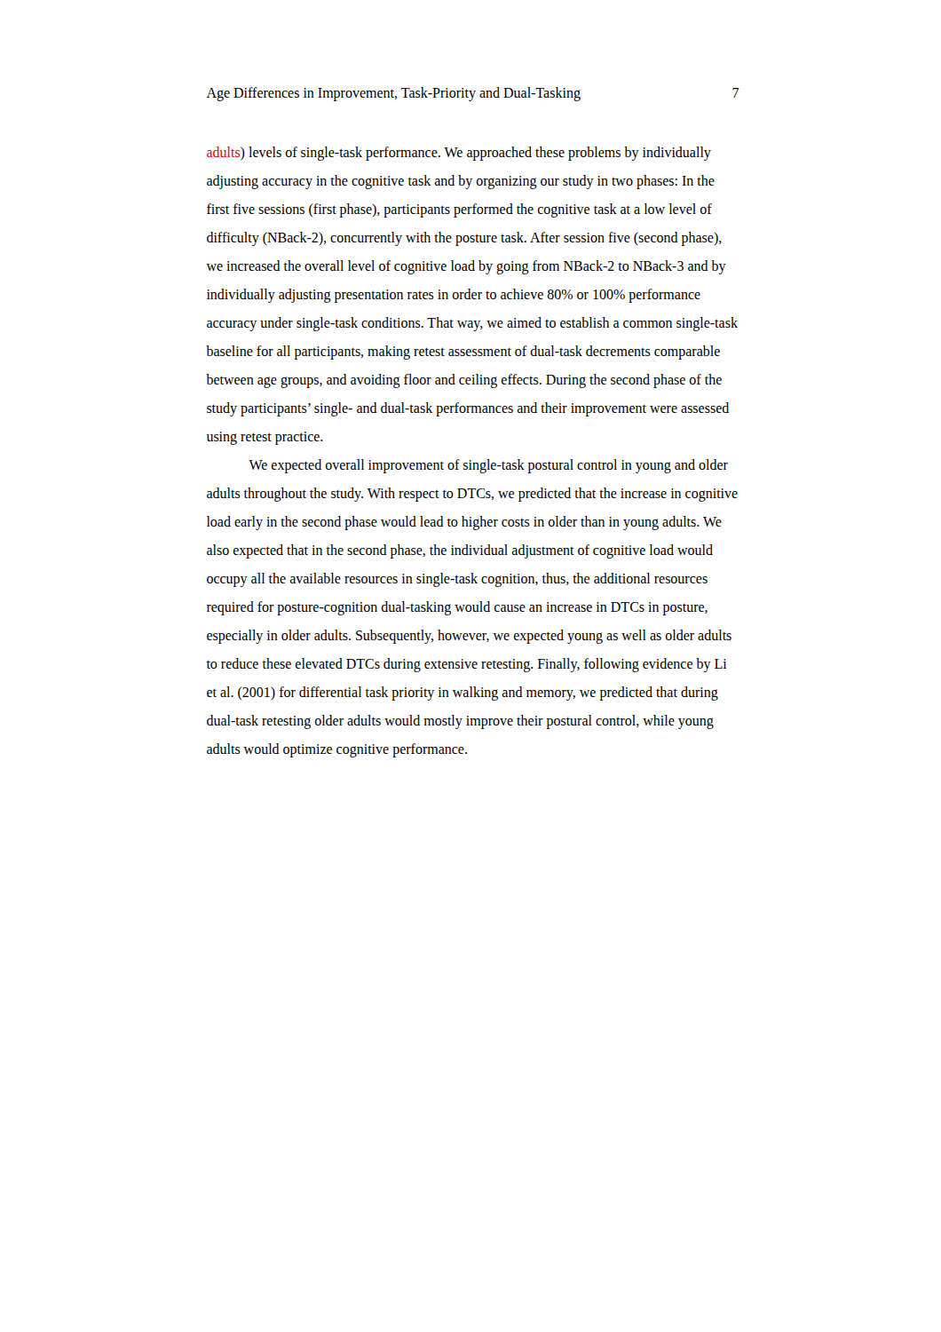Age Differences in Improvement, Task-Priority and Dual-Tasking 7
adults) levels of single-task performance. We approached these problems by individually adjusting accuracy in the cognitive task and by organizing our study in two phases: In the first five sessions (first phase), participants performed the cognitive task at a low level of difficulty (NBack-2), concurrently with the posture task. After session five (second phase), we increased the overall level of cognitive load by going from NBack-2 to NBack-3 and by individually adjusting presentation rates in order to achieve 80% or 100% performance accuracy under single-task conditions. That way, we aimed to establish a common single-task baseline for all participants, making retest assessment of dual-task decrements comparable between age groups, and avoiding floor and ceiling effects. During the second phase of the study participants’ single- and dual-task performances and their improvement were assessed using retest practice.
We expected overall improvement of single-task postural control in young and older adults throughout the study. With respect to DTCs, we predicted that the increase in cognitive load early in the second phase would lead to higher costs in older than in young adults. We also expected that in the second phase, the individual adjustment of cognitive load would occupy all the available resources in single-task cognition, thus, the additional resources required for posture-cognition dual-tasking would cause an increase in DTCs in posture, especially in older adults. Subsequently, however, we expected young as well as older adults to reduce these elevated DTCs during extensive retesting. Finally, following evidence by Li et al. (2001) for differential task priority in walking and memory, we predicted that during dual-task retesting older adults would mostly improve their postural control, while young adults would optimize cognitive performance.